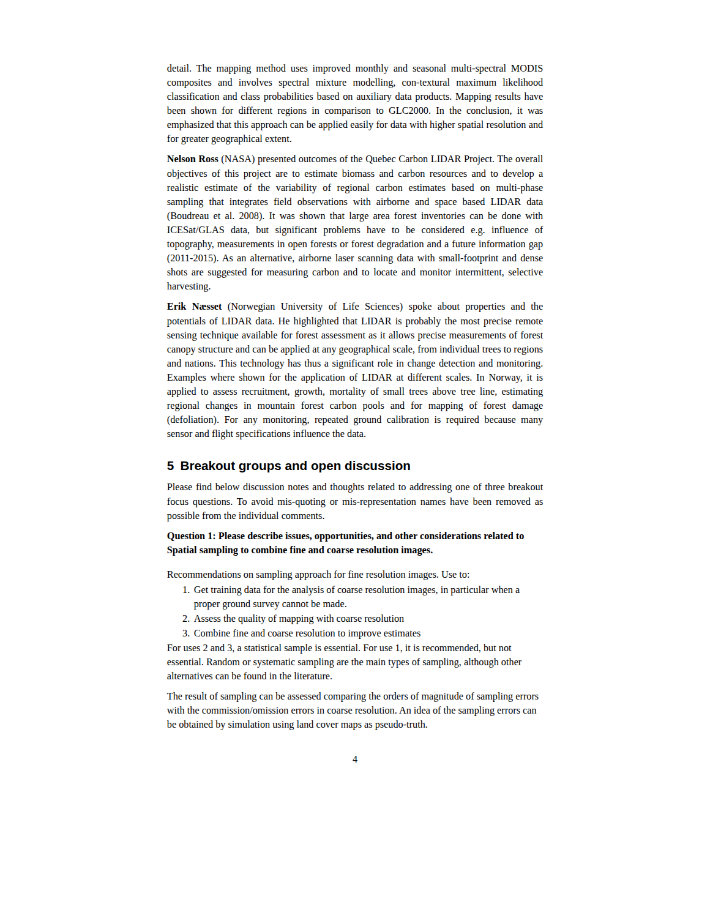detail. The mapping method uses improved monthly and seasonal multi-spectral MODIS composites and involves spectral mixture modelling, con-textural maximum likelihood classification and class probabilities based on auxiliary data products. Mapping results have been shown for different regions in comparison to GLC2000. In the conclusion, it was emphasized that this approach can be applied easily for data with higher spatial resolution and for greater geographical extent.
Nelson Ross (NASA) presented outcomes of the Quebec Carbon LIDAR Project. The overall objectives of this project are to estimate biomass and carbon resources and to develop a realistic estimate of the variability of regional carbon estimates based on multi-phase sampling that integrates field observations with airborne and space based LIDAR data (Boudreau et al. 2008). It was shown that large area forest inventories can be done with ICESat/GLAS data, but significant problems have to be considered e.g. influence of topography, measurements in open forests or forest degradation and a future information gap (2011-2015). As an alternative, airborne laser scanning data with small-footprint and dense shots are suggested for measuring carbon and to locate and monitor intermittent, selective harvesting.
Erik Næsset (Norwegian University of Life Sciences) spoke about properties and the potentials of LIDAR data. He highlighted that LIDAR is probably the most precise remote sensing technique available for forest assessment as it allows precise measurements of forest canopy structure and can be applied at any geographical scale, from individual trees to regions and nations. This technology has thus a significant role in change detection and monitoring. Examples where shown for the application of LIDAR at different scales. In Norway, it is applied to assess recruitment, growth, mortality of small trees above tree line, estimating regional changes in mountain forest carbon pools and for mapping of forest damage (defoliation). For any monitoring, repeated ground calibration is required because many sensor and flight specifications influence the data.
5 Breakout groups and open discussion
Please find below discussion notes and thoughts related to addressing one of three breakout focus questions. To avoid mis-quoting or mis-representation names have been removed as possible from the individual comments.
Question 1: Please describe issues, opportunities, and other considerations related to Spatial sampling to combine fine and coarse resolution images.
Recommendations on sampling approach for fine resolution images. Use to:
Get training data for the analysis of coarse resolution images, in particular when a proper ground survey cannot be made.
Assess the quality of mapping with coarse resolution
Combine fine and coarse resolution to improve estimates
For uses 2 and 3, a statistical sample is essential. For use 1, it is recommended, but not essential. Random or systematic sampling are the main types of sampling, although other alternatives can be found in the literature.
The result of sampling can be assessed comparing the orders of magnitude of sampling errors with the commission/omission errors in coarse resolution. An idea of the sampling errors can be obtained by simulation using land cover maps as pseudo-truth.
4